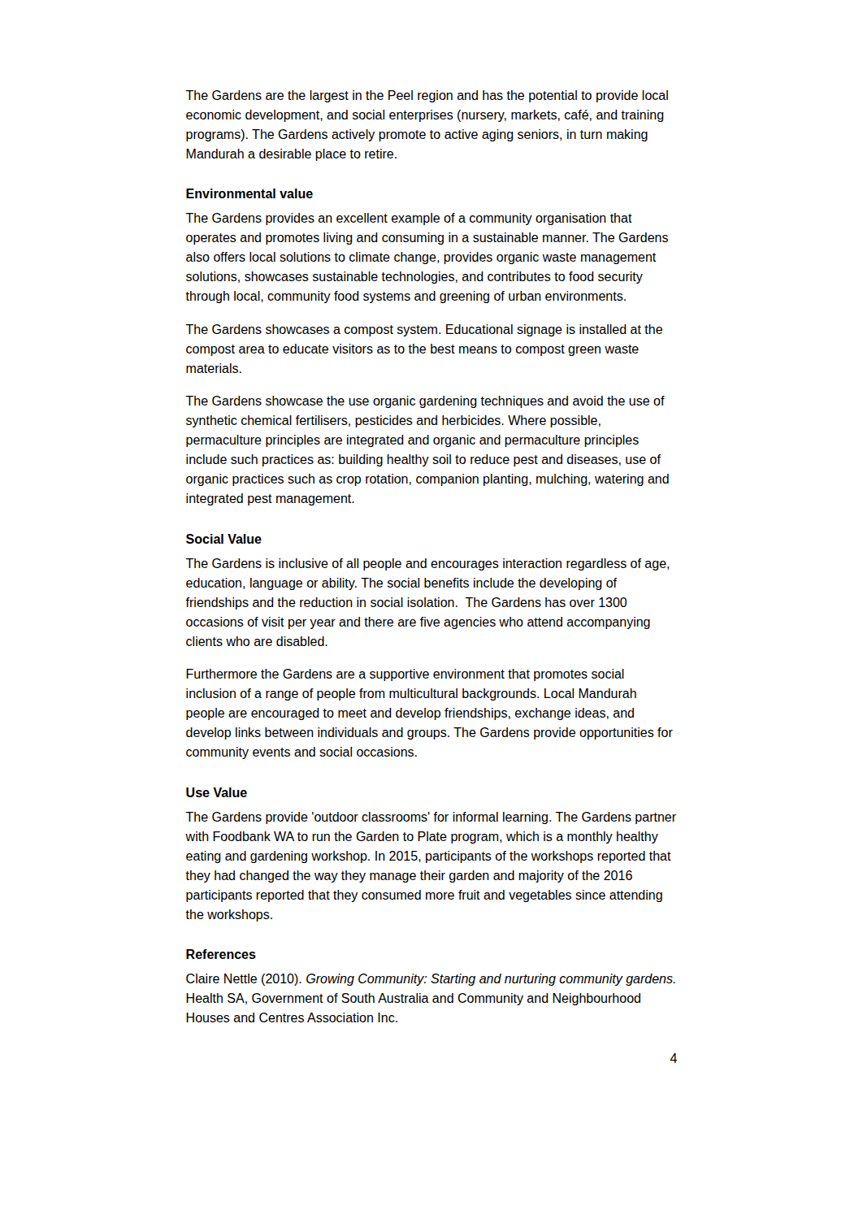The Gardens are the largest in the Peel region and has the potential to provide local economic development, and social enterprises (nursery, markets, café, and training programs). The Gardens actively promote to active aging seniors, in turn making Mandurah a desirable place to retire.
Environmental value
The Gardens provides an excellent example of a community organisation that operates and promotes living and consuming in a sustainable manner. The Gardens also offers local solutions to climate change, provides organic waste management solutions, showcases sustainable technologies, and contributes to food security through local, community food systems and greening of urban environments.
The Gardens showcases a compost system. Educational signage is installed at the compost area to educate visitors as to the best means to compost green waste materials.
The Gardens showcase the use organic gardening techniques and avoid the use of synthetic chemical fertilisers, pesticides and herbicides. Where possible, permaculture principles are integrated and organic and permaculture principles include such practices as: building healthy soil to reduce pest and diseases, use of organic practices such as crop rotation, companion planting, mulching, watering and integrated pest management.
Social Value
The Gardens is inclusive of all people and encourages interaction regardless of age, education, language or ability. The social benefits include the developing of friendships and the reduction in social isolation. The Gardens has over 1300 occasions of visit per year and there are five agencies who attend accompanying clients who are disabled.
Furthermore the Gardens are a supportive environment that promotes social inclusion of a range of people from multicultural backgrounds. Local Mandurah people are encouraged to meet and develop friendships, exchange ideas, and develop links between individuals and groups. The Gardens provide opportunities for community events and social occasions.
Use Value
The Gardens provide 'outdoor classrooms' for informal learning. The Gardens partner with Foodbank WA to run the Garden to Plate program, which is a monthly healthy eating and gardening workshop. In 2015, participants of the workshops reported that they had changed the way they manage their garden and majority of the 2016 participants reported that they consumed more fruit and vegetables since attending the workshops.
References
Claire Nettle (2010). Growing Community: Starting and nurturing community gardens. Health SA, Government of South Australia and Community and Neighbourhood Houses and Centres Association Inc.
4